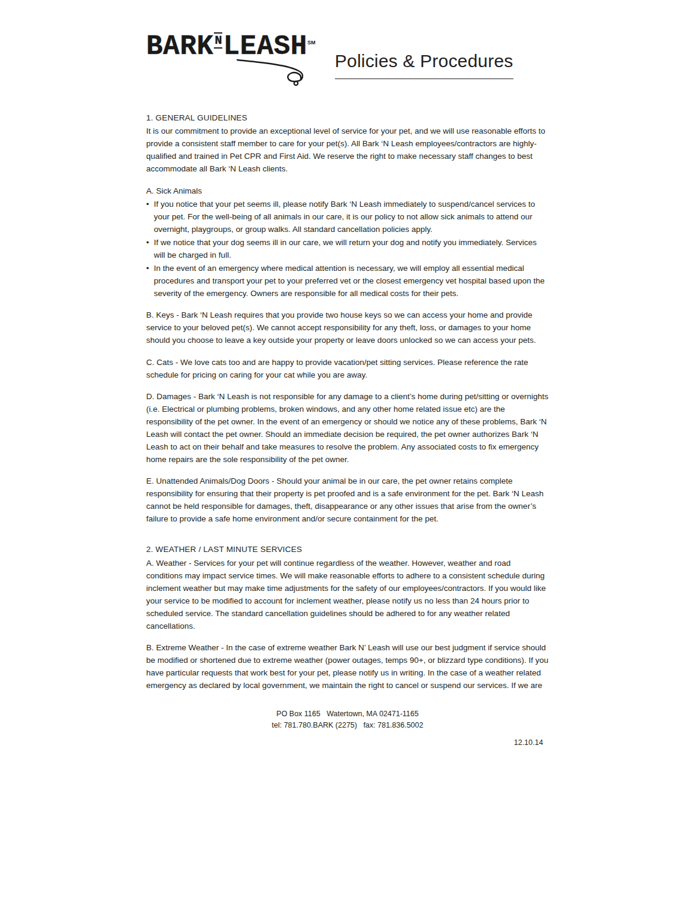BarkNLeashSM
Policies & Procedures
1. GENERAL GUIDELINES
It is our commitment to provide an exceptional level of service for your pet, and we will use reasonable efforts to provide a consistent staff member to care for your pet(s). All Bark ‘N Leash employees/contractors are highly-qualified and trained in Pet CPR and First Aid. We reserve the right to make necessary staff changes to best accommodate all Bark ‘N Leash clients.
A. Sick Animals
If you notice that your pet seems ill, please notify Bark ‘N Leash immediately to suspend/cancel services to your pet. For the well-being of all animals in our care, it is our policy to not allow sick animals to attend our overnight, playgroups, or group walks. All standard cancellation policies apply.
If we notice that your dog seems ill in our care, we will return your dog and notify you immediately. Services will be charged in full.
In the event of an emergency where medical attention is necessary, we will employ all essential medical procedures and transport your pet to your preferred vet or the closest emergency vet hospital based upon the severity of the emergency. Owners are responsible for all medical costs for their pets.
B. Keys - Bark ‘N Leash requires that you provide two house keys so we can access your home and provide service to your beloved pet(s). We cannot accept responsibility for any theft, loss, or damages to your home should you choose to leave a key outside your property or leave doors unlocked so we can access your pets.
C. Cats - We love cats too and are happy to provide vacation/pet sitting services. Please reference the rate schedule for pricing on caring for your cat while you are away.
D. Damages - Bark ‘N Leash is not responsible for any damage to a client’s home during pet/sitting or overnights (i.e. Electrical or plumbing problems, broken windows, and any other home related issue etc) are the responsibility of the pet owner. In the event of an emergency or should we notice any of these problems, Bark ‘N Leash will contact the pet owner. Should an immediate decision be required, the pet owner authorizes Bark ‘N Leash to act on their behalf and take measures to resolve the problem. Any associated costs to fix emergency home repairs are the sole responsibility of the pet owner.
E. Unattended Animals/Dog Doors - Should your animal be in our care, the pet owner retains complete responsibility for ensuring that their property is pet proofed and is a safe environment for the pet. Bark ‘N Leash cannot be held responsible for damages, theft, disappearance or any other issues that arise from the owner’s failure to provide a safe home environment and/or secure containment for the pet.
2. WEATHER / LAST MINUTE SERVICES
A. Weather - Services for your pet will continue regardless of the weather. However, weather and road conditions may impact service times. We will make reasonable efforts to adhere to a consistent schedule during inclement weather but may make time adjustments for the safety of our employees/contractors. If you would like your service to be modified to account for inclement weather, please notify us no less than 24 hours prior to scheduled service. The standard cancellation guidelines should be adhered to for any weather related cancellations.
B. Extreme Weather - In the case of extreme weather Bark N’ Leash will use our best judgment if service should be modified or shortened due to extreme weather (power outages, temps 90+, or blizzard type conditions). If you have particular requests that work best for your pet, please notify us in writing. In the case of a weather related emergency as declared by local government, we maintain the right to cancel or suspend our services. If we are
PO Box 1165 Watertown, MA 02471-1165
tel: 781.780.BARK (2275) fax: 781.836.5002
12.10.14